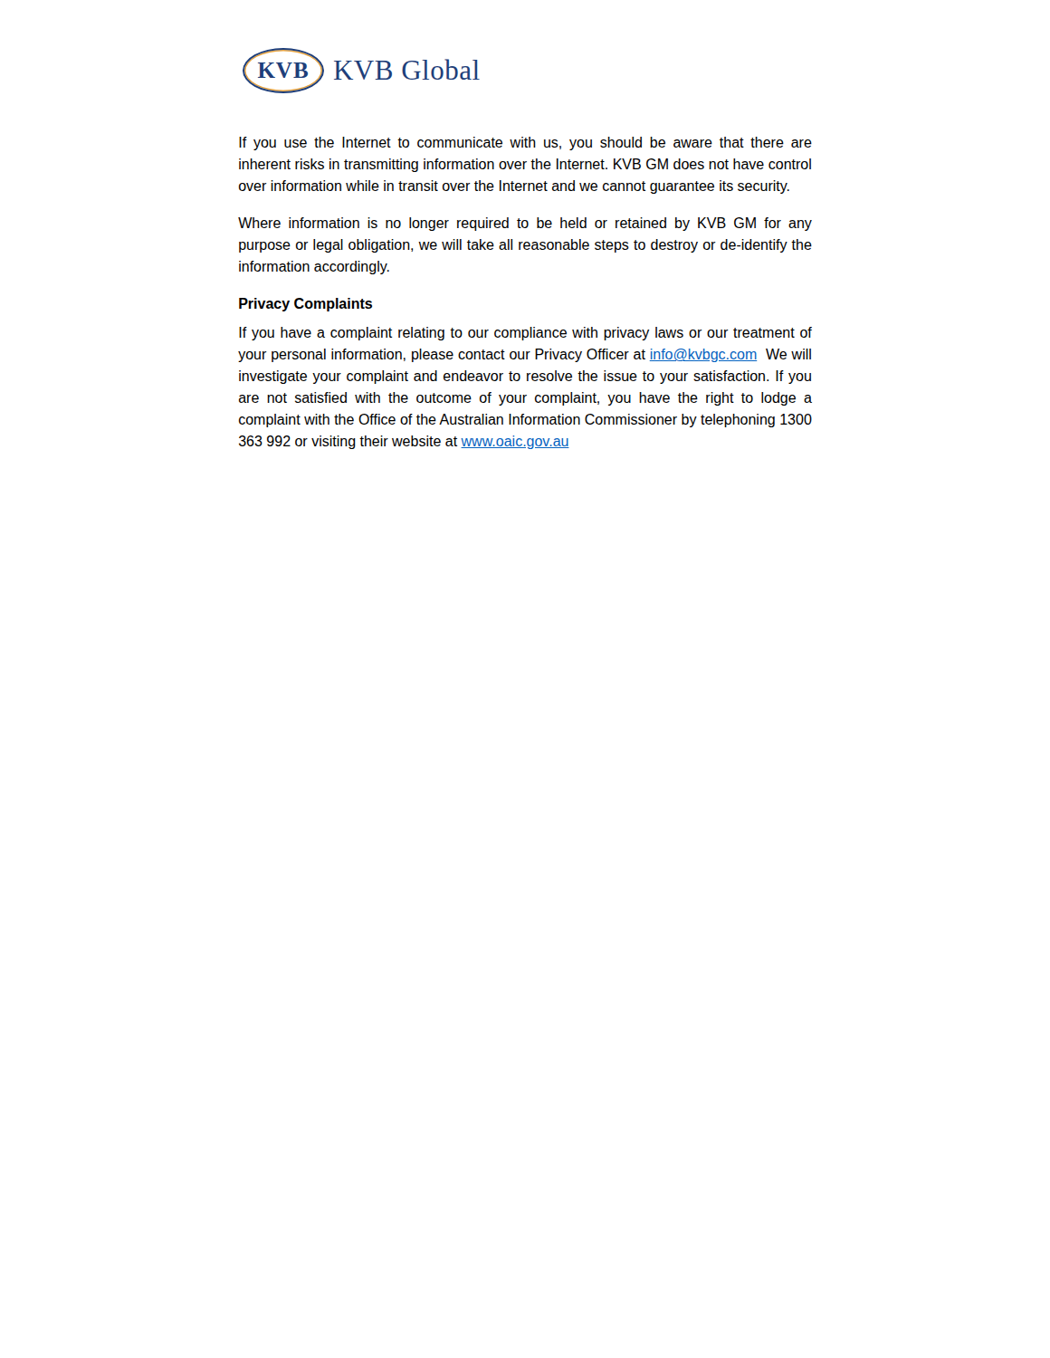KVB
KVB Global
If you use the Internet to communicate with us, you should be aware that there are inherent risks in transmitting information over the Internet. KVB GM does not have control over information while in transit over the Internet and we cannot guarantee its security.
Where information is no longer required to be held or retained by KVB GM for any purpose or legal obligation, we will take all reasonable steps to destroy or de-identify the information accordingly.
Privacy Complaints
If you have a complaint relating to our compliance with privacy laws or our treatment of your personal information, please contact our Privacy Officer at info@kvbgc.com We will investigate your complaint and endeavor to resolve the issue to your satisfaction. If you are not satisfied with the outcome of your complaint, you have the right to lodge a complaint with the Office of the Australian Information Commissioner by telephoning 1300 363 992 or visiting their website at www.oaic.gov.au